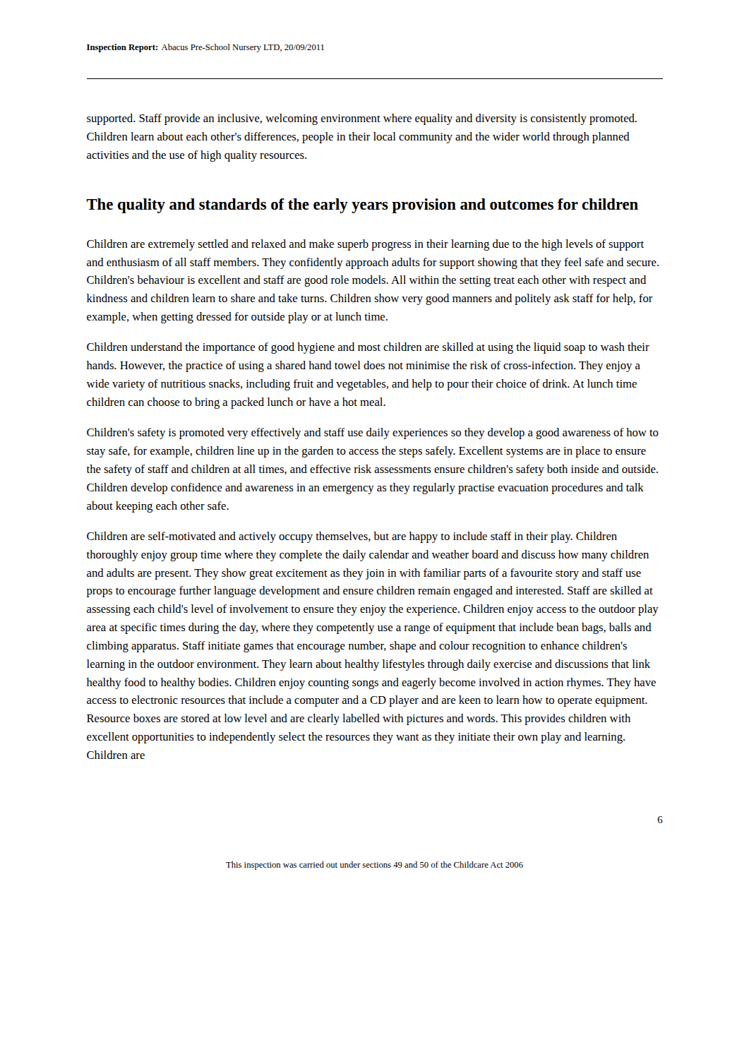Inspection Report: Abacus Pre-School Nursery LTD, 20/09/2011
supported. Staff provide an inclusive, welcoming environment where equality and diversity is consistently promoted. Children learn about each other's differences, people in their local community and the wider world through planned activities and the use of high quality resources.
The quality and standards of the early years provision and outcomes for children
Children are extremely settled and relaxed and make superb progress in their learning due to the high levels of support and enthusiasm of all staff members. They confidently approach adults for support showing that they feel safe and secure. Children's behaviour is excellent and staff are good role models. All within the setting treat each other with respect and kindness and children learn to share and take turns. Children show very good manners and politely ask staff for help, for example, when getting dressed for outside play or at lunch time.
Children understand the importance of good hygiene and most children are skilled at using the liquid soap to wash their hands. However, the practice of using a shared hand towel does not minimise the risk of cross-infection. They enjoy a wide variety of nutritious snacks, including fruit and vegetables, and help to pour their choice of drink. At lunch time children can choose to bring a packed lunch or have a hot meal.
Children's safety is promoted very effectively and staff use daily experiences so they develop a good awareness of how to stay safe, for example, children line up in the garden to access the steps safely. Excellent systems are in place to ensure the safety of staff and children at all times, and effective risk assessments ensure children's safety both inside and outside. Children develop confidence and awareness in an emergency as they regularly practise evacuation procedures and talk about keeping each other safe.
Children are self-motivated and actively occupy themselves, but are happy to include staff in their play. Children thoroughly enjoy group time where they complete the daily calendar and weather board and discuss how many children and adults are present. They show great excitement as they join in with familiar parts of a favourite story and staff use props to encourage further language development and ensure children remain engaged and interested. Staff are skilled at assessing each child's level of involvement to ensure they enjoy the experience. Children enjoy access to the outdoor play area at specific times during the day, where they competently use a range of equipment that include bean bags, balls and climbing apparatus. Staff initiate games that encourage number, shape and colour recognition to enhance children's learning in the outdoor environment. They learn about healthy lifestyles through daily exercise and discussions that link healthy food to healthy bodies. Children enjoy counting songs and eagerly become involved in action rhymes. They have access to electronic resources that include a computer and a CD player and are keen to learn how to operate equipment. Resource boxes are stored at low level and are clearly labelled with pictures and words. This provides children with excellent opportunities to independently select the resources they want as they initiate their own play and learning. Children are
6
This inspection was carried out under sections 49 and 50 of the Childcare Act 2006